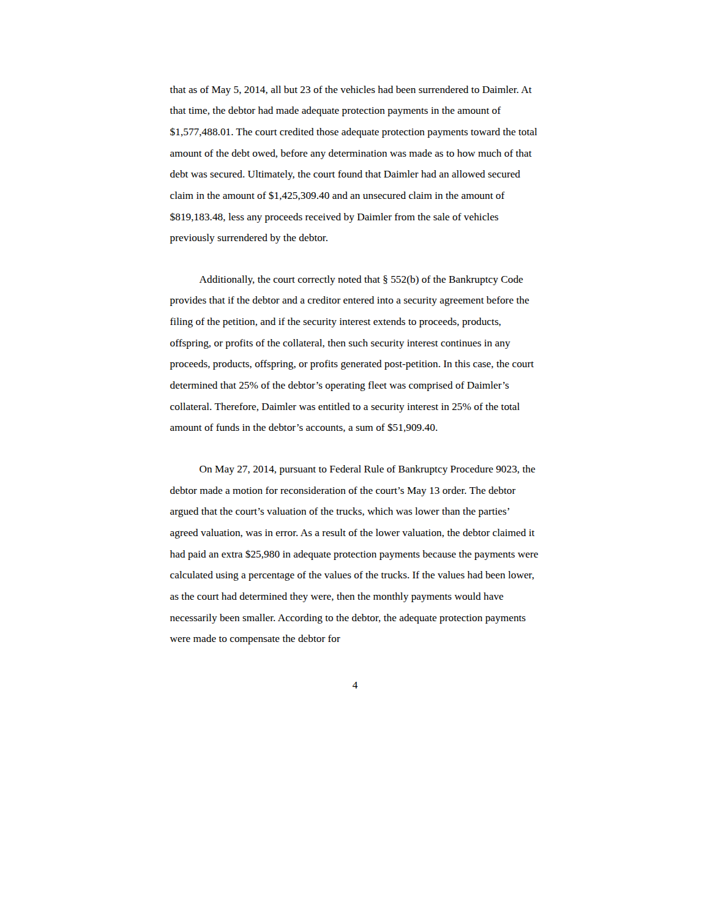that as of May 5, 2014, all but 23 of the vehicles had been surrendered to Daimler. At that time, the debtor had made adequate protection payments in the amount of $1,577,488.01. The court credited those adequate protection payments toward the total amount of the debt owed, before any determination was made as to how much of that debt was secured. Ultimately, the court found that Daimler had an allowed secured claim in the amount of $1,425,309.40 and an unsecured claim in the amount of $819,183.48, less any proceeds received by Daimler from the sale of vehicles previously surrendered by the debtor.
Additionally, the court correctly noted that § 552(b) of the Bankruptcy Code provides that if the debtor and a creditor entered into a security agreement before the filing of the petition, and if the security interest extends to proceeds, products, offspring, or profits of the collateral, then such security interest continues in any proceeds, products, offspring, or profits generated post-petition. In this case, the court determined that 25% of the debtor’s operating fleet was comprised of Daimler’s collateral. Therefore, Daimler was entitled to a security interest in 25% of the total amount of funds in the debtor’s accounts, a sum of $51,909.40.
On May 27, 2014, pursuant to Federal Rule of Bankruptcy Procedure 9023, the debtor made a motion for reconsideration of the court’s May 13 order. The debtor argued that the court’s valuation of the trucks, which was lower than the parties’ agreed valuation, was in error. As a result of the lower valuation, the debtor claimed it had paid an extra $25,980 in adequate protection payments because the payments were calculated using a percentage of the values of the trucks. If the values had been lower, as the court had determined they were, then the monthly payments would have necessarily been smaller. According to the debtor, the adequate protection payments were made to compensate the debtor for
4